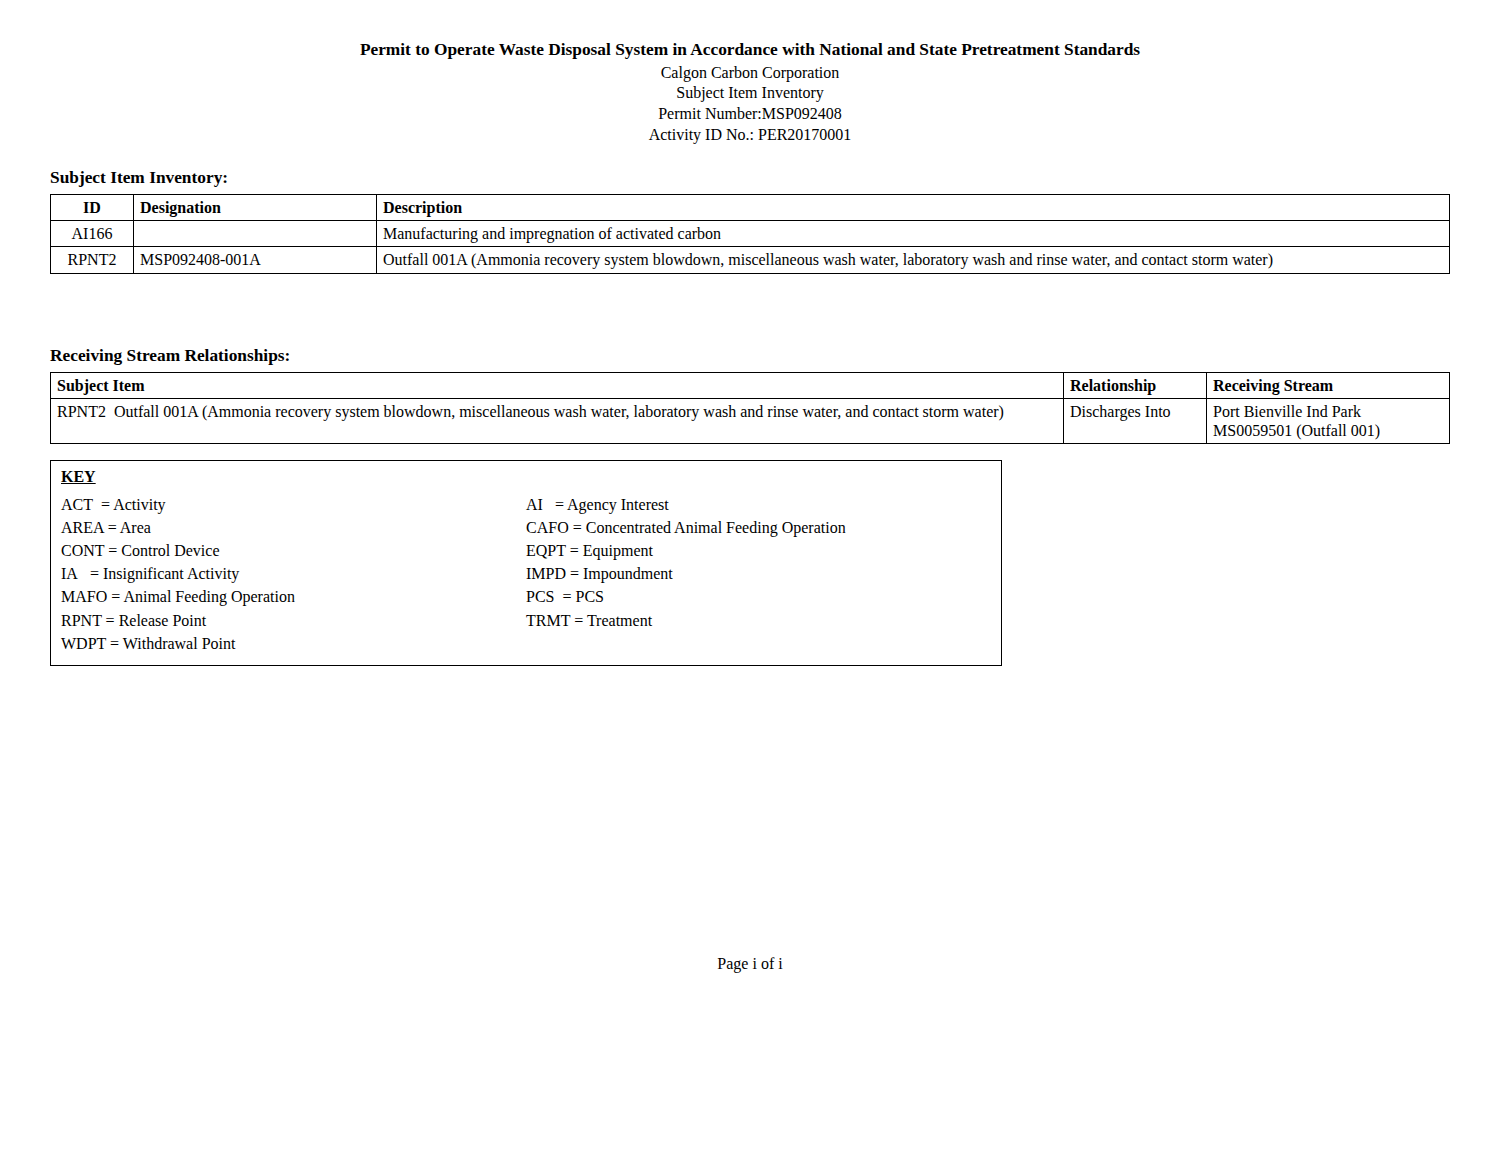Permit to Operate Waste Disposal System in Accordance with National and State Pretreatment Standards
Calgon Carbon Corporation
Subject Item Inventory
Permit Number:MSP092408
Activity ID No.: PER20170001
Subject Item Inventory:
| ID | Designation | Description |
| --- | --- | --- |
| AI166 | | Manufacturing and impregnation of activated carbon |
| RPNT2 | MSP092408-001A | Outfall 001A (Ammonia recovery system blowdown, miscellaneous wash water, laboratory wash and rinse water, and contact storm water) |
Receiving Stream Relationships:
| Subject Item | Relationship | Receiving Stream |
| --- | --- | --- |
| RPNT2 Outfall 001A (Ammonia recovery system blowdown, miscellaneous wash water, laboratory wash and rinse water, and contact storm water) | Discharges Into | Port Bienville Ind Park MS0059501 (Outfall 001) |
KEY
| ACT = Activity | AI = Agency Interest |
| AREA = Area | CAFO = Concentrated Animal Feeding Operation |
| CONT = Control Device | EQPT = Equipment |
| IA = Insignificant Activity | IMPD = Impoundment |
| MAFO = Animal Feeding Operation | PCS = PCS |
| RPNT = Release Point | TRMT = Treatment |
| WDPT = Withdrawal Point | |
Page i of i